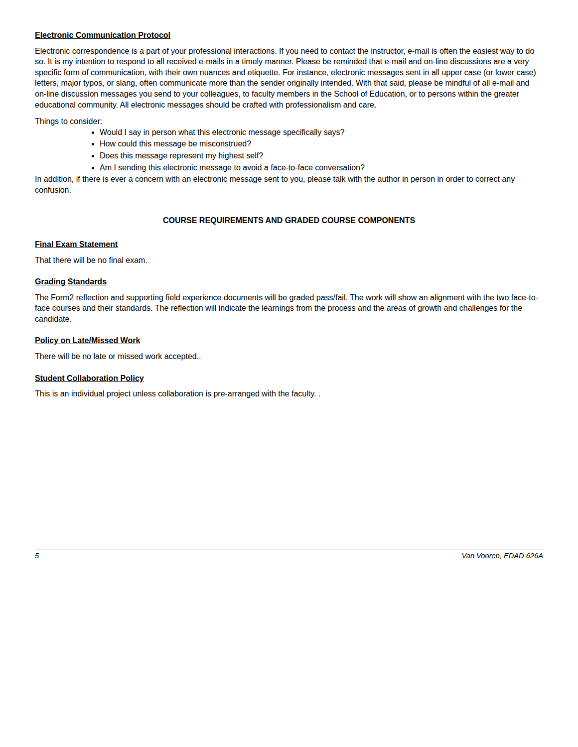Electronic Communication Protocol
Electronic correspondence is a part of your professional interactions. If you need to contact the instructor, e-mail is often the easiest way to do so. It is my intention to respond to all received e-mails in a timely manner. Please be reminded that e-mail and on-line discussions are a very specific form of communication, with their own nuances and etiquette. For instance, electronic messages sent in all upper case (or lower case) letters, major typos, or slang, often communicate more than the sender originally intended. With that said, please be mindful of all e-mail and on-line discussion messages you send to your colleagues, to faculty members in the School of Education, or to persons within the greater educational community. All electronic messages should be crafted with professionalism and care.
Things to consider:
Would I say in person what this electronic message specifically says?
How could this message be misconstrued?
Does this message represent my highest self?
Am I sending this electronic message to avoid a face-to-face conversation?
In addition, if there is ever a concern with an electronic message sent to you, please talk with the author in person in order to correct any confusion.
COURSE REQUIREMENTS AND GRADED COURSE COMPONENTS
Final Exam Statement
That there will be no final exam.
Grading Standards
The Form2 reflection and supporting field experience documents will be graded pass/fail. The work will show an alignment with the two face-to-face courses and their standards. The reflection will indicate the learnings from the process and the areas of growth and challenges for the candidate.
Policy on Late/Missed Work
There will be no late or missed work accepted..
Student Collaboration Policy
This is an individual project unless collaboration is pre-arranged with the faculty. .
5 Van Vooren, EDAD 626A